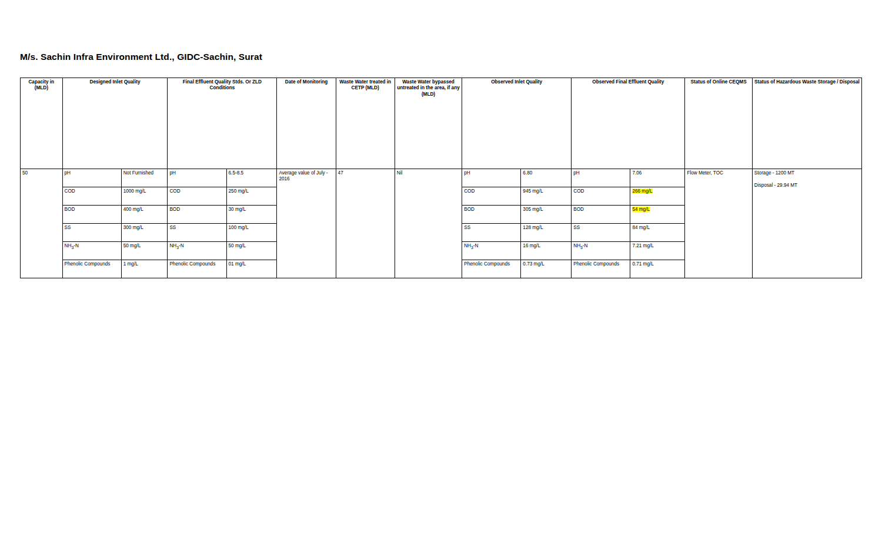M/s. Sachin Infra Environment Ltd., GIDC-Sachin, Surat
| Capacity in (MLD) | Designed Inlet Quality | Final Effluent Quality Stds. Or ZLD Conditions | Date of Monitoring | Waste Water treated in CETP (MLD) | Waste Water bypassed untreated in the area, if any (MLD) | Observed Inlet Quality | Observed Final Effluent Quality | Status of Online CEQMS | Status of Hazardous Waste Storage / Disposal |
| --- | --- | --- | --- | --- | --- | --- | --- | --- | --- |
| 50 | pH | Not Furnished | pH | 6.5-8.5 | Average value of July - 2016 | 47 | Nil | pH | 6.80 | pH | 7.06 | Flow Meter, TOC | Storage - 1200 MT Disposal - 29.94 MT |
| COD | 1000 mg/L | COD | 250 mg/L | COD | 945 mg/L | COD | 266 mg/L |
| BOD | 400 mg/L | BOD | 30 mg/L | BOD | 305 mg/L | BOD | 54 mg/L |
| SS | 300 mg/L | SS | 100 mg/L | SS | 128 mg/L | SS | 84 mg/L |
| NH 3 -N | 50 mg/L | NH 3 -N | 50 mg/L | NH 3 -N | 16 mg/L | NH 3 -N | 7.21 mg/L |
| Phenolic Compounds | 1 mg/L | Phenolic Compounds | 01 mg/L | Phenolic Compounds | 0.73 mg/L | Phenolic Compounds | 0.71 mg/L |